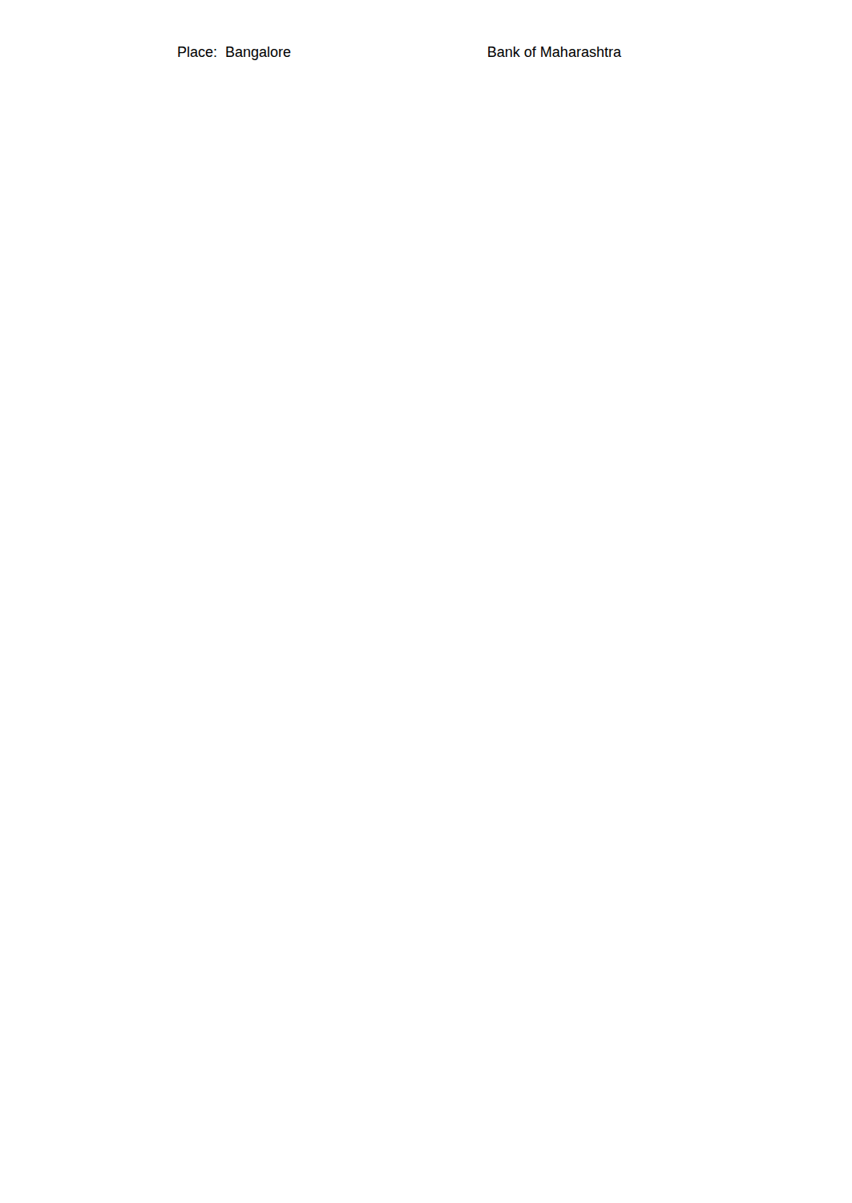Place: Bangalore Bank of Maharashtra